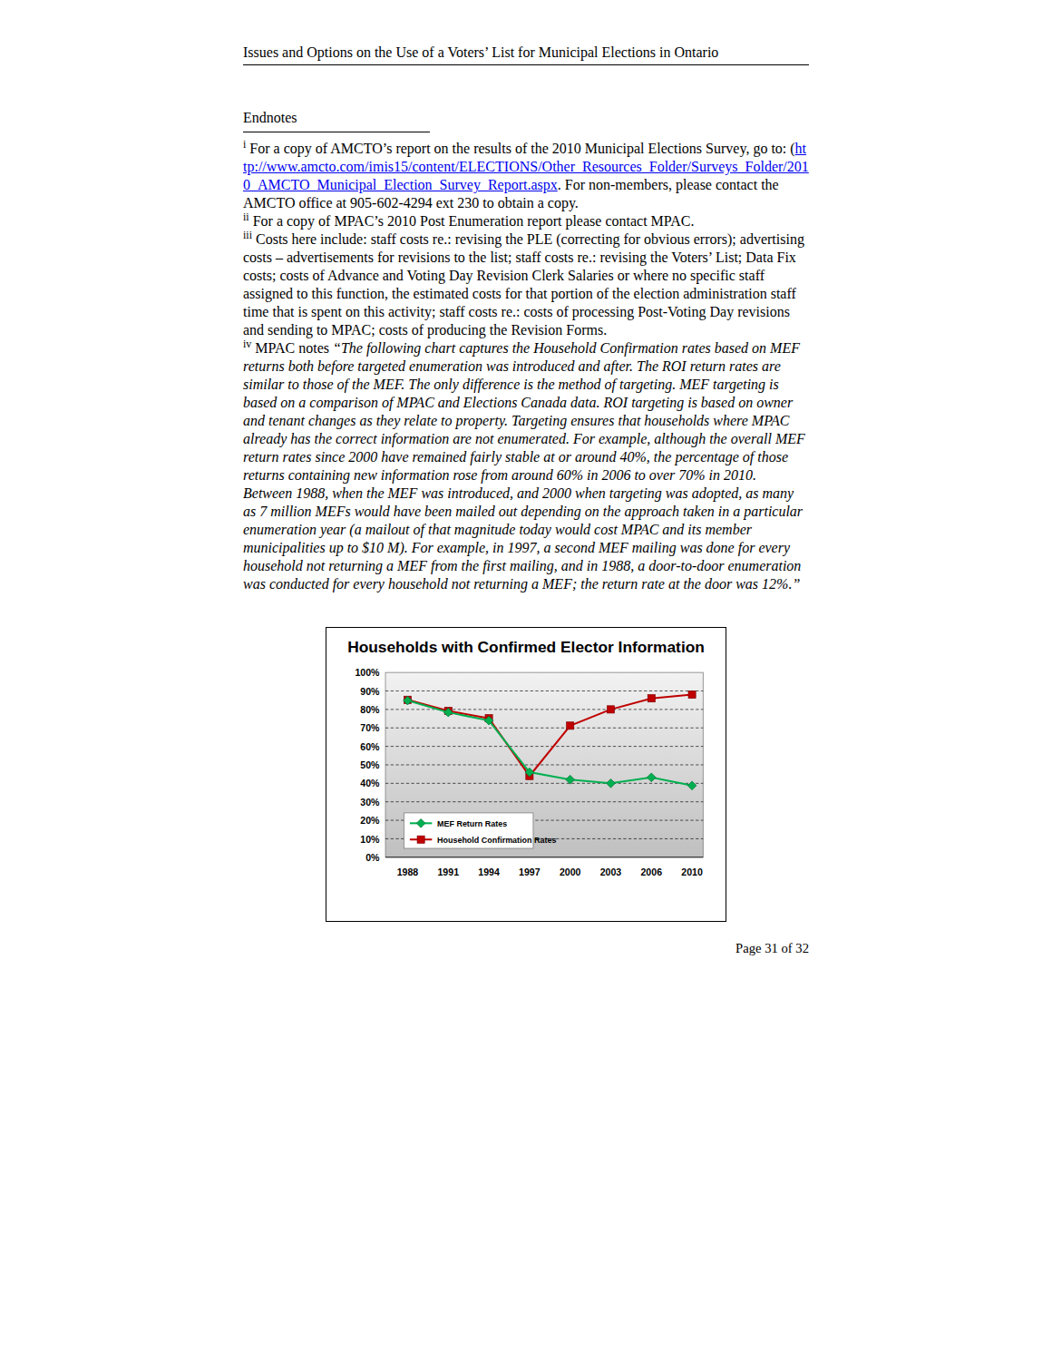Issues and Options on the Use of a Voters’ List for Municipal Elections in Ontario
Endnotes
i For a copy of AMCTO’s report on the results of the 2010 Municipal Elections Survey, go to: (http://www.amcto.com/imis15/content/ELECTIONS/Other_Resources_Folder/Surveys_Folder/2010_AMCTO_Municipal_Election_Survey_Report.aspx. For non-members, please contact the AMCTO office at 905-602-4294 ext 230 to obtain a copy.
ii For a copy of MPAC’s 2010 Post Enumeration report please contact MPAC.
iii Costs here include: staff costs re.: revising the PLE (correcting for obvious errors); advertising costs – advertisements for revisions to the list; staff costs re.: revising the Voters’ List; Data Fix costs; costs of Advance and Voting Day Revision Clerk Salaries or where no specific staff assigned to this function, the estimated costs for that portion of the election administration staff time that is spent on this activity; staff costs re.: costs of processing Post-Voting Day revisions and sending to MPAC; costs of producing the Revision Forms.
iv MPAC notes “The following chart captures the Household Confirmation rates based on MEF returns both before targeted enumeration was introduced and after. The ROI return rates are similar to those of the MEF. The only difference is the method of targeting. MEF targeting is based on a comparison of MPAC and Elections Canada data. ROI targeting is based on owner and tenant changes as they relate to property. Targeting ensures that households where MPAC already has the correct information are not enumerated. For example, although the overall MEF return rates since 2000 have remained fairly stable at or around 40%, the percentage of those returns containing new information rose from around 60% in 2006 to over 70% in 2010.
Between 1988, when the MEF was introduced, and 2000 when targeting was adopted, as many as 7 million MEFs would have been mailed out depending on the approach taken in a particular enumeration year (a mailout of that magnitude today would cost MPAC and its member municipalities up to $10 M). For example, in 1997, a second MEF mailing was done for every household not returning a MEF from the first mailing, and in 1988, a door-to-door enumeration was conducted for every household not returning a MEF; the return rate at the door was 12%.”
Households with Confirmed Elector Information
100% 90% 80% 70% 60% 50% 40% 30% 20% 10% 0% 1988 1991 1994 1997 2000 2003 2006 2010 MEF Return Rates Household Confirmation Rates
Page 31 of 32